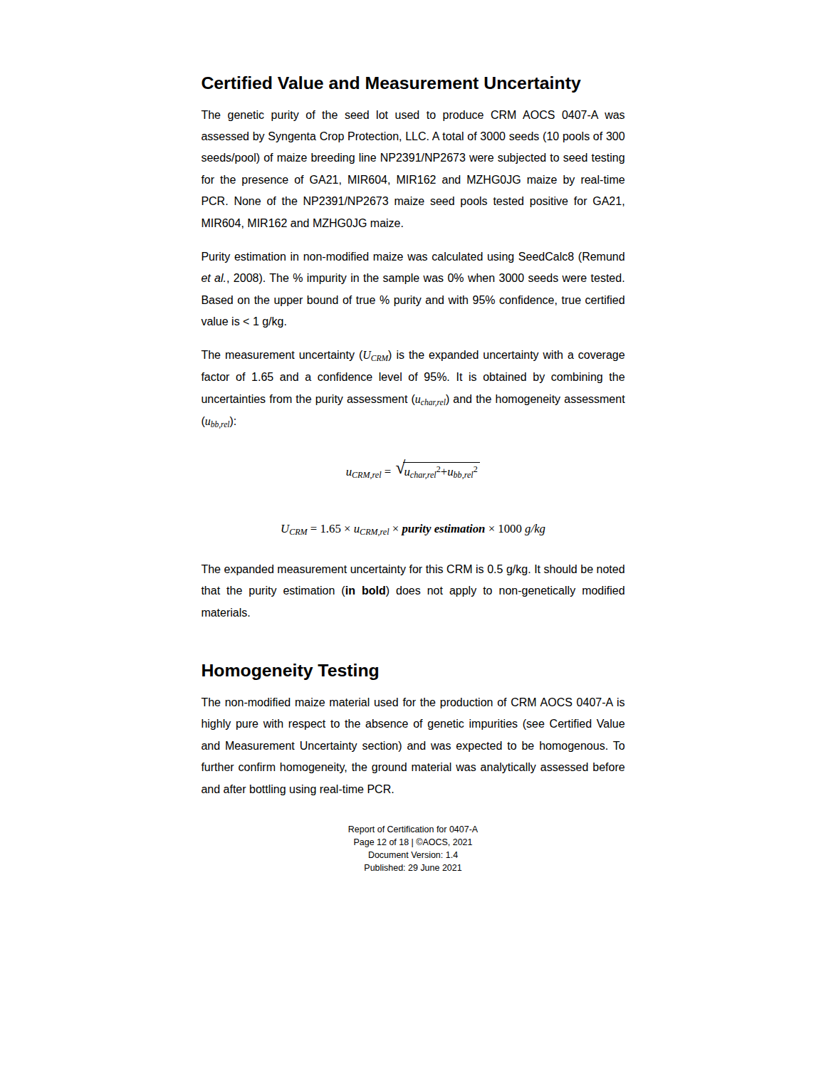Certified Value and Measurement Uncertainty
The genetic purity of the seed lot used to produce CRM AOCS 0407-A was assessed by Syngenta Crop Protection, LLC. A total of 3000 seeds (10 pools of 300 seeds/pool) of maize breeding line NP2391/NP2673 were subjected to seed testing for the presence of GA21, MIR604, MIR162 and MZHG0JG maize by real-time PCR. None of the NP2391/NP2673 maize seed pools tested positive for GA21, MIR604, MIR162 and MZHG0JG maize.
Purity estimation in non-modified maize was calculated using SeedCalc8 (Remund et al., 2008). The % impurity in the sample was 0% when 3000 seeds were tested. Based on the upper bound of true % purity and with 95% confidence, true certified value is < 1 g/kg.
The measurement uncertainty (UCRM) is the expanded uncertainty with a coverage factor of 1.65 and a confidence level of 95%. It is obtained by combining the uncertainties from the purity assessment (uchar,rel) and the homogeneity assessment (ubb,rel):
uCRM,rel = uchar,rel2+ubb,rel2
UCRM = 1.65 × uCRM,rel × purity estimation × 1000 g/kg
The expanded measurement uncertainty for this CRM is 0.5 g/kg. It should be noted that the purity estimation (in bold) does not apply to non-genetically modified materials.
Homogeneity Testing
The non-modified maize material used for the production of CRM AOCS 0407-A is highly pure with respect to the absence of genetic impurities (see Certified Value and Measurement Uncertainty section) and was expected to be homogenous. To further confirm homogeneity, the ground material was analytically assessed before and after bottling using real-time PCR.
Report of Certification for 0407-A
Page 12 of 18 | ©AOCS, 2021
Document Version: 1.4
Published: 29 June 2021